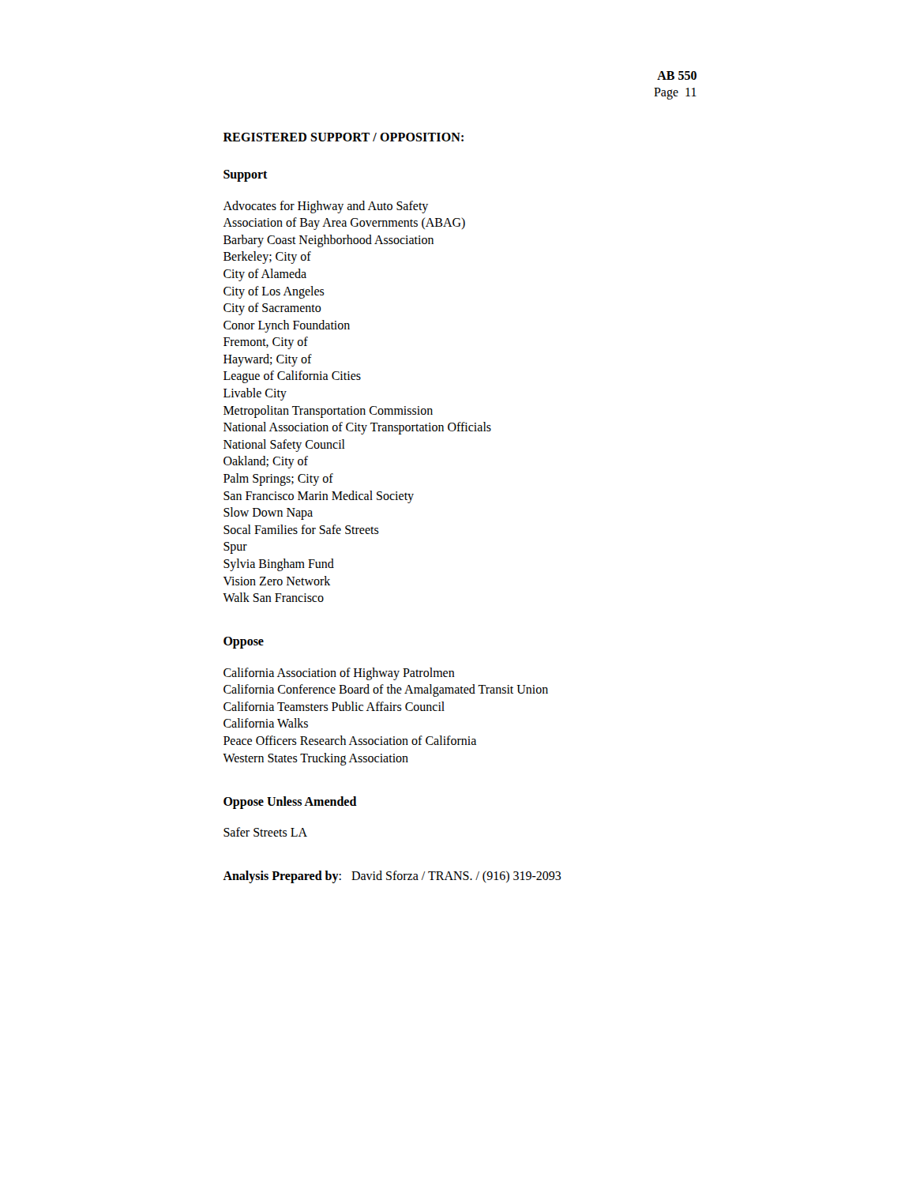AB 550
Page 11
REGISTERED SUPPORT / OPPOSITION:
Support
Advocates for Highway and Auto Safety
Association of Bay Area Governments (ABAG)
Barbary Coast Neighborhood Association
Berkeley; City of
City of Alameda
City of Los Angeles
City of Sacramento
Conor Lynch Foundation
Fremont, City of
Hayward; City of
League of California Cities
Livable City
Metropolitan Transportation Commission
National Association of City Transportation Officials
National Safety Council
Oakland; City of
Palm Springs; City of
San Francisco Marin Medical Society
Slow Down Napa
Socal Families for Safe Streets
Spur
Sylvia Bingham Fund
Vision Zero Network
Walk San Francisco
Oppose
California Association of Highway Patrolmen
California Conference Board of the Amalgamated Transit Union
California Teamsters Public Affairs Council
California Walks
Peace Officers Research Association of California
Western States Trucking Association
Oppose Unless Amended
Safer Streets LA
Analysis Prepared by: David Sforza / TRANS. / (916) 319-2093